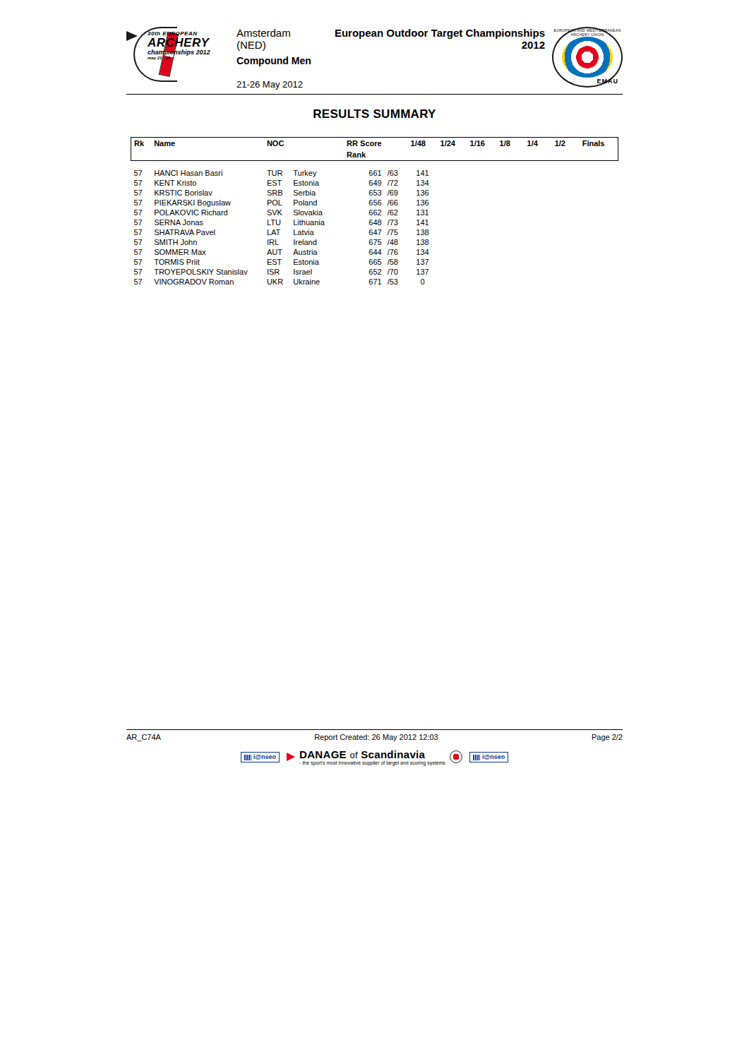30th EUROPEAN
ARCHERY
championships 2012
may 21 - 26
Amsterdam (NED)
European Outdoor Target Championships 2012
Compound Men
21-26 May 2012
EUROPEAN AND MEDITERRANEAN ARCHERY UNION
EMAU
RESULTS SUMMARY
| Rk | Name | NOC | | RR Score | | 1/48 | 1/24 | 1/16 | 1/8 | 1/4 | 1/2 | Finals |
| --- | --- | --- | --- | --- | --- | --- | --- | --- | --- | --- | --- | --- |
| | | | | Rank | | | | | | | | |
| 57 | HANCI Hasan Basri | TUR | Turkey | 661 | /63 | 141 | | | | | | |
| 57 | KENT Kristo | EST | Estonia | 649 | /72 | 134 | | | | | | |
| 57 | KRSTIC Borislav | SRB | Serbia | 653 | /69 | 136 | | | | | | |
| 57 | PIEKARSKI Boguslaw | POL | Poland | 656 | /66 | 136 | | | | | | |
| 57 | POLAKOVIC Richard | SVK | Slovakia | 662 | /62 | 131 | | | | | | |
| 57 | SERNA Jonas | LTU | Lithuania | 648 | /73 | 141 | | | | | | |
| 57 | SHATRAVA Pavel | LAT | Latvia | 647 | /75 | 138 | | | | | | |
| 57 | SMITH John | IRL | Ireland | 675 | /48 | 138 | | | | | | |
| 57 | SOMMER Max | AUT | Austria | 644 | /76 | 134 | | | | | | |
| 57 | TORMIS Priit | EST | Estonia | 665 | /58 | 137 | | | | | | |
| 57 | TROYEPOLSKIY Stanislav | ISR | Israel | 652 | /70 | 137 | | | | | | |
| 57 | VINOGRADOV Roman | UKR | Ukraine | 671 | /53 | 0 | | | | | | |
AR_C74A
Report Created: 26 May 2012 12:03
Page 2/2
i@nseo
DANAGE of Scandinavia
- the sport's most innovative supplier of target and scoring systems
i@nseo